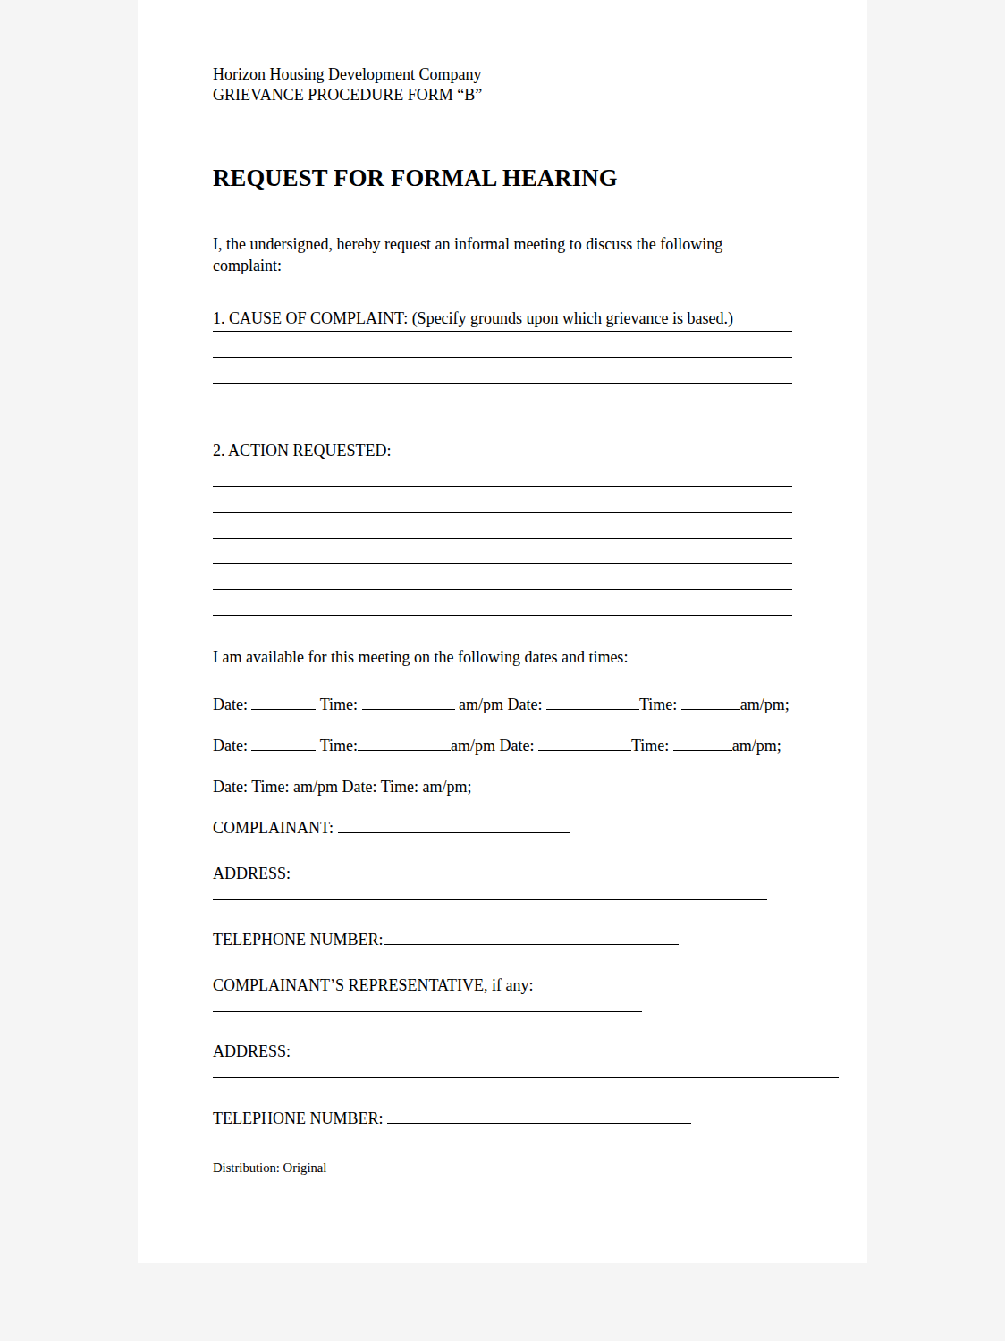Horizon Housing Development Company
GRIEVANCE PROCEDURE FORM “B”
REQUEST FOR FORMAL HEARING
I, the undersigned, hereby request an informal meeting to discuss the following complaint:
1. CAUSE OF COMPLAINT: (Specify grounds upon which grievance is based.)
2. ACTION REQUESTED:
I am available for this meeting on the following dates and times:
Date: Time: am/pm Date: Time: am/pm;
Date: Time: am/pm Date: Time: am/pm;
Date: Time: am/pm Date: Time: am/pm;
COMPLAINANT:
ADDRESS:
TELEPHONE NUMBER:
COMPLAINANT’S REPRESENTATIVE, if any:
ADDRESS:
TELEPHONE NUMBER:
Distribution: Original